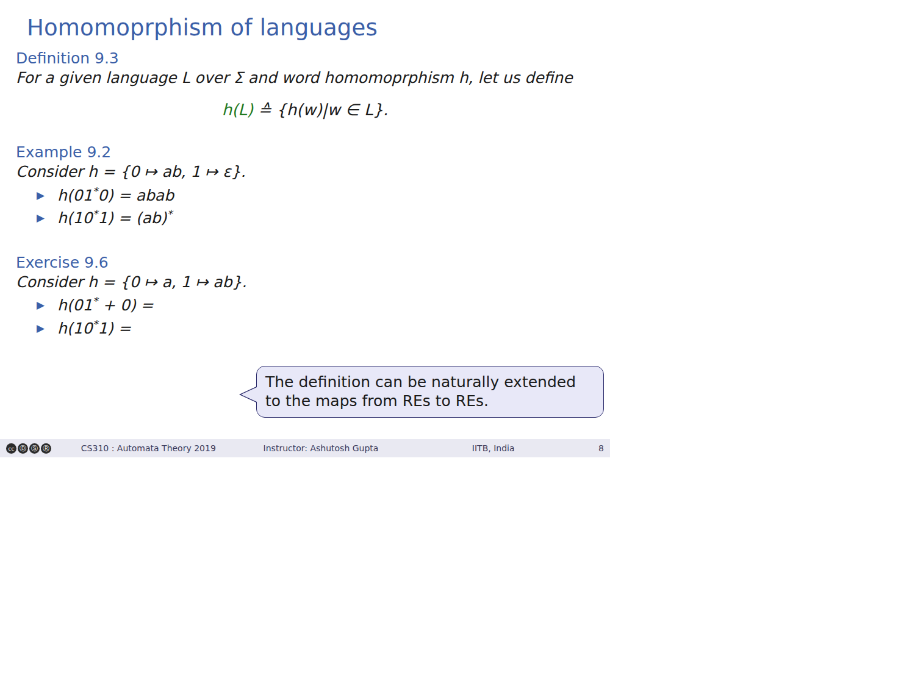Homomoprphism of languages
Definition 9.3
For a given language L over Σ and word homomoprphism h, let us define
h(L) ≙ {h(w)|w ∈ L}.
Example 9.2
Consider h = {0 ↦ ab, 1 ↦ ε}.
h(01*0) = abab
h(10*1) = (ab)*
Exercise 9.6
Consider h = {0 ↦ a, 1 ↦ ab}.
h(01* + 0) =
h(10*1) =
The definition can be naturally extended to the maps from REs to REs.
ccⒹⓈⓇ CS310 : Automata Theory 2019 Instructor: Ashutosh Gupta IITB, India 8